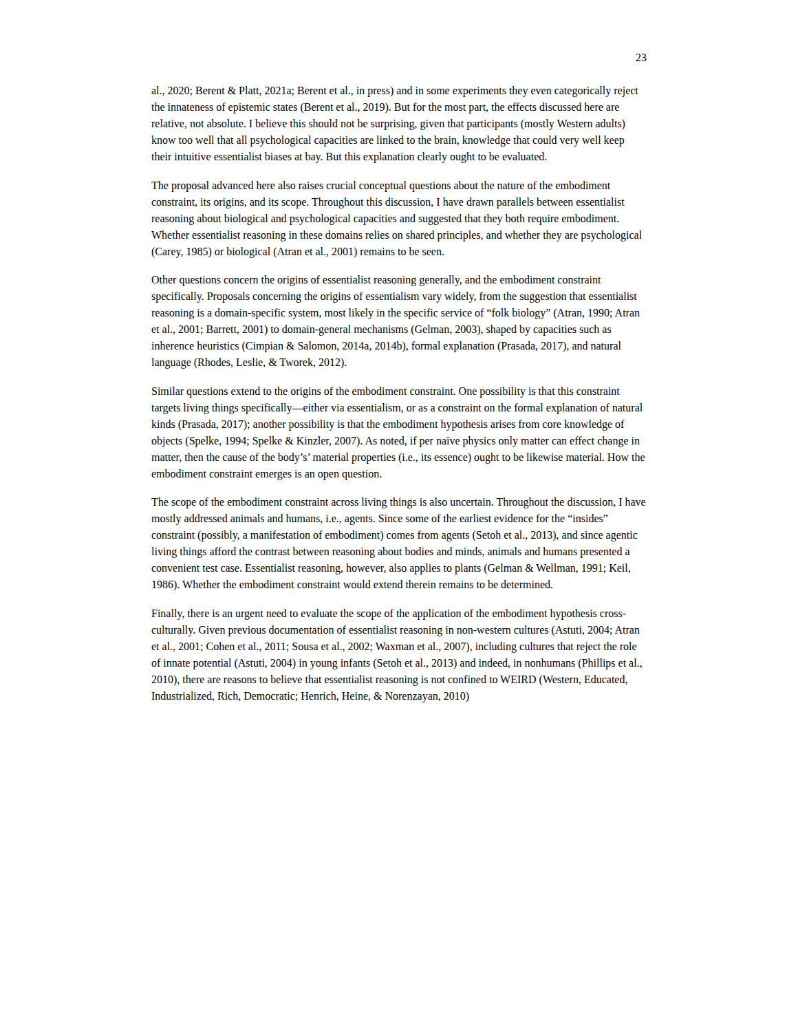23
al., 2020; Berent & Platt, 2021a; Berent et al., in press) and in some experiments they even categorically reject the innateness of epistemic states (Berent et al., 2019). But for the most part, the effects discussed here are relative, not absolute. I believe this should not be surprising, given that participants (mostly Western adults) know too well that all psychological capacities are linked to the brain, knowledge that could very well keep their intuitive essentialist biases at bay. But this explanation clearly ought to be evaluated.
The proposal advanced here also raises crucial conceptual questions about the nature of the embodiment constraint, its origins, and its scope. Throughout this discussion, I have drawn parallels between essentialist reasoning about biological and psychological capacities and suggested that they both require embodiment. Whether essentialist reasoning in these domains relies on shared principles, and whether they are psychological (Carey, 1985) or biological (Atran et al., 2001) remains to be seen.
Other questions concern the origins of essentialist reasoning generally, and the embodiment constraint specifically. Proposals concerning the origins of essentialism vary widely, from the suggestion that essentialist reasoning is a domain-specific system, most likely in the specific service of “folk biology” (Atran, 1990; Atran et al., 2001; Barrett, 2001) to domain-general mechanisms (Gelman, 2003), shaped by capacities such as inherence heuristics (Cimpian & Salomon, 2014a, 2014b), formal explanation (Prasada, 2017), and natural language (Rhodes, Leslie, & Tworek, 2012).
Similar questions extend to the origins of the embodiment constraint. One possibility is that this constraint targets living things specifically—either via essentialism, or as a constraint on the formal explanation of natural kinds (Prasada, 2017); another possibility is that the embodiment hypothesis arises from core knowledge of objects (Spelke, 1994; Spelke & Kinzler, 2007). As noted, if per naïve physics only matter can effect change in matter, then the cause of the body’s’ material properties (i.e., its essence) ought to be likewise material. How the embodiment constraint emerges is an open question.
The scope of the embodiment constraint across living things is also uncertain. Throughout the discussion, I have mostly addressed animals and humans, i.e., agents. Since some of the earliest evidence for the “insides” constraint (possibly, a manifestation of embodiment) comes from agents (Setoh et al., 2013), and since agentic living things afford the contrast between reasoning about bodies and minds, animals and humans presented a convenient test case. Essentialist reasoning, however, also applies to plants (Gelman & Wellman, 1991; Keil, 1986). Whether the embodiment constraint would extend therein remains to be determined.
Finally, there is an urgent need to evaluate the scope of the application of the embodiment hypothesis cross-culturally. Given previous documentation of essentialist reasoning in non-western cultures (Astuti, 2004; Atran et al., 2001; Cohen et al., 2011; Sousa et al., 2002; Waxman et al., 2007), including cultures that reject the role of innate potential (Astuti, 2004) in young infants (Setoh et al., 2013) and indeed, in nonhumans (Phillips et al., 2010), there are reasons to believe that essentialist reasoning is not confined to WEIRD (Western, Educated, Industrialized, Rich, Democratic; Henrich, Heine, & Norenzayan, 2010)